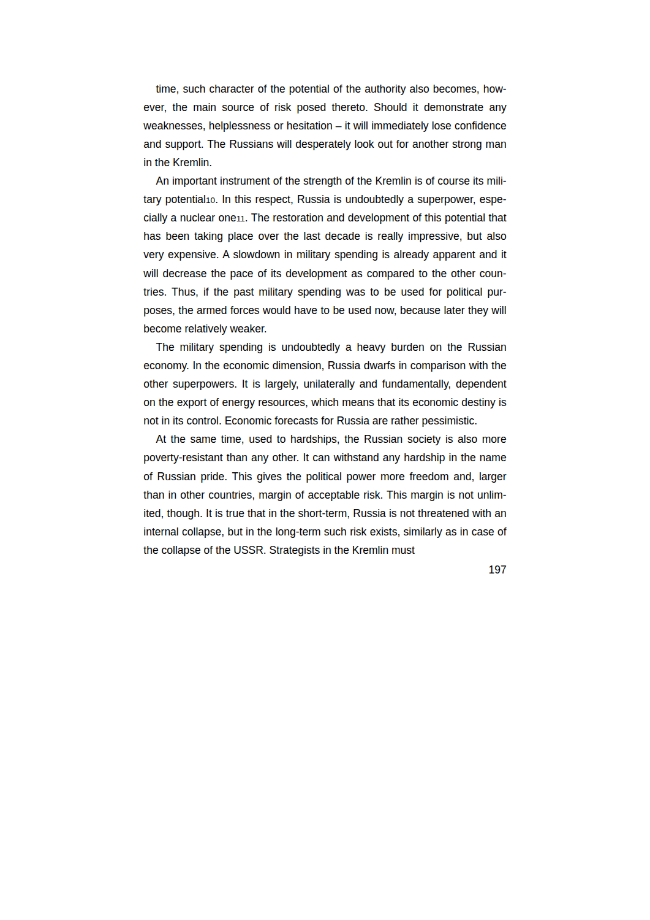time, such character of the potential of the authority also becomes, however, the main source of risk posed thereto. Should it demonstrate any weaknesses, helplessness or hesitation – it will immediately lose confidence and support. The Russians will desperately look out for another strong man in the Kremlin.
An important instrument of the strength of the Kremlin is of course its military potential10. In this respect, Russia is undoubtedly a superpower, especially a nuclear one11. The restoration and development of this potential that has been taking place over the last decade is really impressive, but also very expensive. A slowdown in military spending is already apparent and it will decrease the pace of its development as compared to the other countries. Thus, if the past military spending was to be used for political purposes, the armed forces would have to be used now, because later they will become relatively weaker.
The military spending is undoubtedly a heavy burden on the Russian economy. In the economic dimension, Russia dwarfs in comparison with the other superpowers. It is largely, unilaterally and fundamentally, dependent on the export of energy resources, which means that its economic destiny is not in its control. Economic forecasts for Russia are rather pessimistic.
At the same time, used to hardships, the Russian society is also more poverty-resistant than any other. It can withstand any hardship in the name of Russian pride. This gives the political power more freedom and, larger than in other countries, margin of acceptable risk. This margin is not unlimited, though. It is true that in the short-term, Russia is not threatened with an internal collapse, but in the long-term such risk exists, similarly as in case of the collapse of the USSR. Strategists in the Kremlin must
197